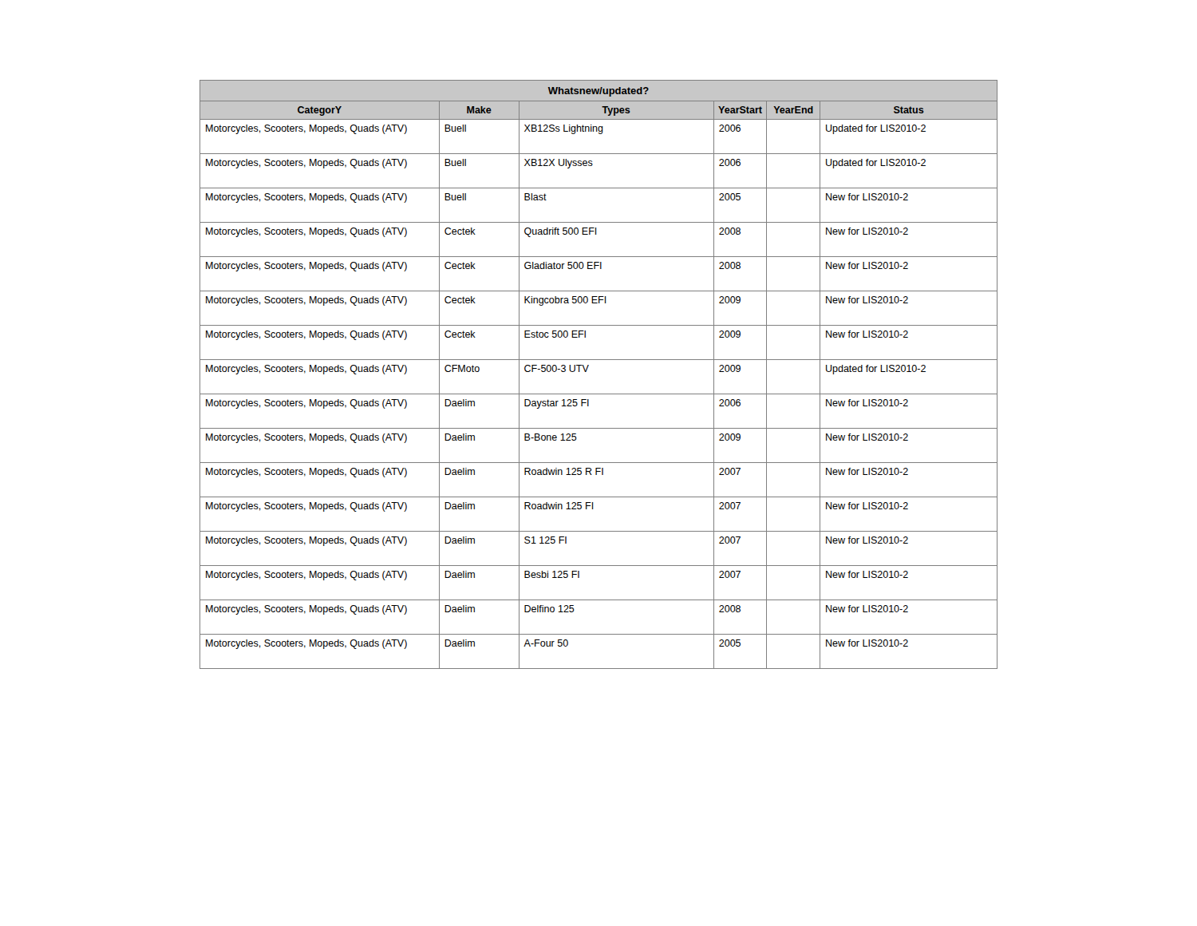Whatsnew/updated?
| CategorY | Make | Types | YearStart | YearEnd | Status |
| --- | --- | --- | --- | --- | --- |
| Motorcycles, Scooters, Mopeds, Quads (ATV) | Buell | XB12Ss Lightning | 2006 | | Updated for LIS2010-2 |
| Motorcycles, Scooters, Mopeds, Quads (ATV) | Buell | XB12X Ulysses | 2006 | | Updated for LIS2010-2 |
| Motorcycles, Scooters, Mopeds, Quads (ATV) | Buell | Blast | 2005 | | New for LIS2010-2 |
| Motorcycles, Scooters, Mopeds, Quads (ATV) | Cectek | Quadrift 500 EFI | 2008 | | New for LIS2010-2 |
| Motorcycles, Scooters, Mopeds, Quads (ATV) | Cectek | Gladiator 500 EFI | 2008 | | New for LIS2010-2 |
| Motorcycles, Scooters, Mopeds, Quads (ATV) | Cectek | Kingcobra 500 EFI | 2009 | | New for LIS2010-2 |
| Motorcycles, Scooters, Mopeds, Quads (ATV) | Cectek | Estoc 500 EFI | 2009 | | New for LIS2010-2 |
| Motorcycles, Scooters, Mopeds, Quads (ATV) | CFMoto | CF-500-3 UTV | 2009 | | Updated for LIS2010-2 |
| Motorcycles, Scooters, Mopeds, Quads (ATV) | Daelim | Daystar 125 FI | 2006 | | New for LIS2010-2 |
| Motorcycles, Scooters, Mopeds, Quads (ATV) | Daelim | B-Bone 125 | 2009 | | New for LIS2010-2 |
| Motorcycles, Scooters, Mopeds, Quads (ATV) | Daelim | Roadwin 125 R FI | 2007 | | New for LIS2010-2 |
| Motorcycles, Scooters, Mopeds, Quads (ATV) | Daelim | Roadwin 125 FI | 2007 | | New for LIS2010-2 |
| Motorcycles, Scooters, Mopeds, Quads (ATV) | Daelim | S1 125 FI | 2007 | | New for LIS2010-2 |
| Motorcycles, Scooters, Mopeds, Quads (ATV) | Daelim | Besbi 125 FI | 2007 | | New for LIS2010-2 |
| Motorcycles, Scooters, Mopeds, Quads (ATV) | Daelim | Delfino 125 | 2008 | | New for LIS2010-2 |
| Motorcycles, Scooters, Mopeds, Quads (ATV) | Daelim | A-Four 50 | 2005 | | New for LIS2010-2 |